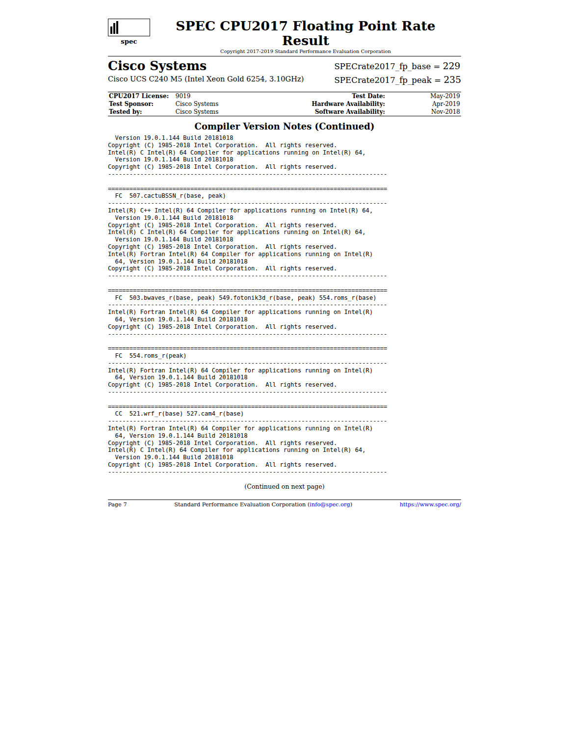spec
SPEC CPU2017 Floating Point Rate Result
Copyright 2017-2019 Standard Performance Evaluation Corporation
Cisco Systems
Cisco UCS C240 M5 (Intel Xeon Gold 6254, 3.10GHz)
SPECrate2017_fp_base = 229
SPECrate2017_fp_peak = 235
| CPU2017 License: | 9019 | Test Date: | May-2019 |
| Test Sponsor: | Cisco Systems | Hardware Availability: | Apr-2019 |
| Tested by: | Cisco Systems | Software Availability: | Nov-2018 |
Compiler Version Notes (Continued)
  Version 19.0.1.144 Build 20181018
Copyright (C) 1985-2018 Intel Corporation.  All rights reserved.
Intel(R) C Intel(R) 64 Compiler for applications running on Intel(R) 64,
  Version 19.0.1.144 Build 20181018
Copyright (C) 1985-2018 Intel Corporation.  All rights reserved.
------------------------------------------------------------------------------

==============================================================================
  FC  507.cactuBSSN_r(base, peak)
------------------------------------------------------------------------------
Intel(R) C++ Intel(R) 64 Compiler for applications running on Intel(R) 64,
  Version 19.0.1.144 Build 20181018
Copyright (C) 1985-2018 Intel Corporation.  All rights reserved.
Intel(R) C Intel(R) 64 Compiler for applications running on Intel(R) 64,
  Version 19.0.1.144 Build 20181018
Copyright (C) 1985-2018 Intel Corporation.  All rights reserved.
Intel(R) Fortran Intel(R) 64 Compiler for applications running on Intel(R)
  64, Version 19.0.1.144 Build 20181018
Copyright (C) 1985-2018 Intel Corporation.  All rights reserved.
------------------------------------------------------------------------------

==============================================================================
  FC  503.bwaves_r(base, peak) 549.fotonik3d_r(base, peak) 554.roms_r(base)
------------------------------------------------------------------------------
Intel(R) Fortran Intel(R) 64 Compiler for applications running on Intel(R)
  64, Version 19.0.1.144 Build 20181018
Copyright (C) 1985-2018 Intel Corporation.  All rights reserved.
------------------------------------------------------------------------------

==============================================================================
  FC  554.roms_r(peak)
------------------------------------------------------------------------------
Intel(R) Fortran Intel(R) 64 Compiler for applications running on Intel(R)
  64, Version 19.0.1.144 Build 20181018
Copyright (C) 1985-2018 Intel Corporation.  All rights reserved.
------------------------------------------------------------------------------

==============================================================================
  CC  521.wrf_r(base) 527.cam4_r(base)
------------------------------------------------------------------------------
Intel(R) Fortran Intel(R) 64 Compiler for applications running on Intel(R)
  64, Version 19.0.1.144 Build 20181018
Copyright (C) 1985-2018 Intel Corporation.  All rights reserved.
Intel(R) C Intel(R) 64 Compiler for applications running on Intel(R) 64,
  Version 19.0.1.144 Build 20181018
Copyright (C) 1985-2018 Intel Corporation.  All rights reserved.
------------------------------------------------------------------------------
(Continued on next page)
Page 7
Standard Performance Evaluation Corporation (info@spec.org)
https://www.spec.org/